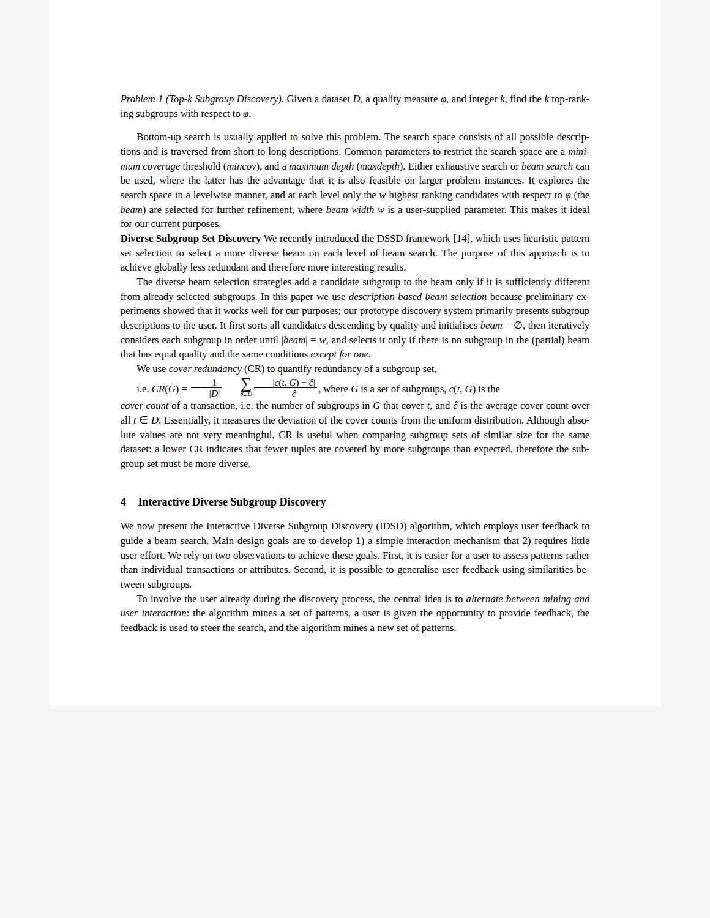Problem 1 (Top-k Subgroup Discovery). Given a dataset D, a quality measure φ, and integer k, find the k top-ranking subgroups with respect to φ.
Bottom-up search is usually applied to solve this problem. The search space consists of all possible descriptions and is traversed from short to long descriptions. Common parameters to restrict the search space are a minimum coverage threshold (mincov), and a maximum depth (maxdepth). Either exhaustive search or beam search can be used, where the latter has the advantage that it is also feasible on larger problem instances. It explores the search space in a levelwise manner, and at each level only the w highest ranking candidates with respect to φ (the beam) are selected for further refinement, where beam width w is a user-supplied parameter. This makes it ideal for our current purposes.
Diverse Subgroup Set Discovery We recently introduced the DSSD framework [14], which uses heuristic pattern set selection to select a more diverse beam on each level of beam search. The purpose of this approach is to achieve globally less redundant and therefore more interesting results.
The diverse beam selection strategies add a candidate subgroup to the beam only if it is sufficiently different from already selected subgroups. In this paper we use description-based beam selection because preliminary experiments showed that it works well for our purposes; our prototype discovery system primarily presents subgroup descriptions to the user. It first sorts all candidates descending by quality and initialises beam = ∅, then iteratively considers each subgroup in order until |beam| = w, and selects it only if there is no subgroup in the (partial) beam that has equal quality and the same conditions except for one.
We use cover redundancy (CR) to quantify redundancy of a subgroup set,
i.e. CR(G) = 1|D|∑t∈D|c(t, G) − ĉ|ĉ, where G is a set of subgroups, c(t, G) is the
cover count of a transaction, i.e. the number of subgroups in G that cover t, and ĉ is the average cover count over all t ∈ D. Essentially, it measures the deviation of the cover counts from the uniform distribution. Although absolute values are not very meaningful, CR is useful when comparing subgroup sets of similar size for the same dataset: a lower CR indicates that fewer tuples are covered by more subgroups than expected, therefore the subgroup set must be more diverse.
4 Interactive Diverse Subgroup Discovery
We now present the Interactive Diverse Subgroup Discovery (IDSD) algorithm, which employs user feedback to guide a beam search. Main design goals are to develop 1) a simple interaction mechanism that 2) requires little user effort. We rely on two observations to achieve these goals. First, it is easier for a user to assess patterns rather than individual transactions or attributes. Second, it is possible to generalise user feedback using similarities between subgroups.
To involve the user already during the discovery process, the central idea is to alternate between mining and user interaction: the algorithm mines a set of patterns, a user is given the opportunity to provide feedback, the feedback is used to steer the search, and the algorithm mines a new set of patterns.